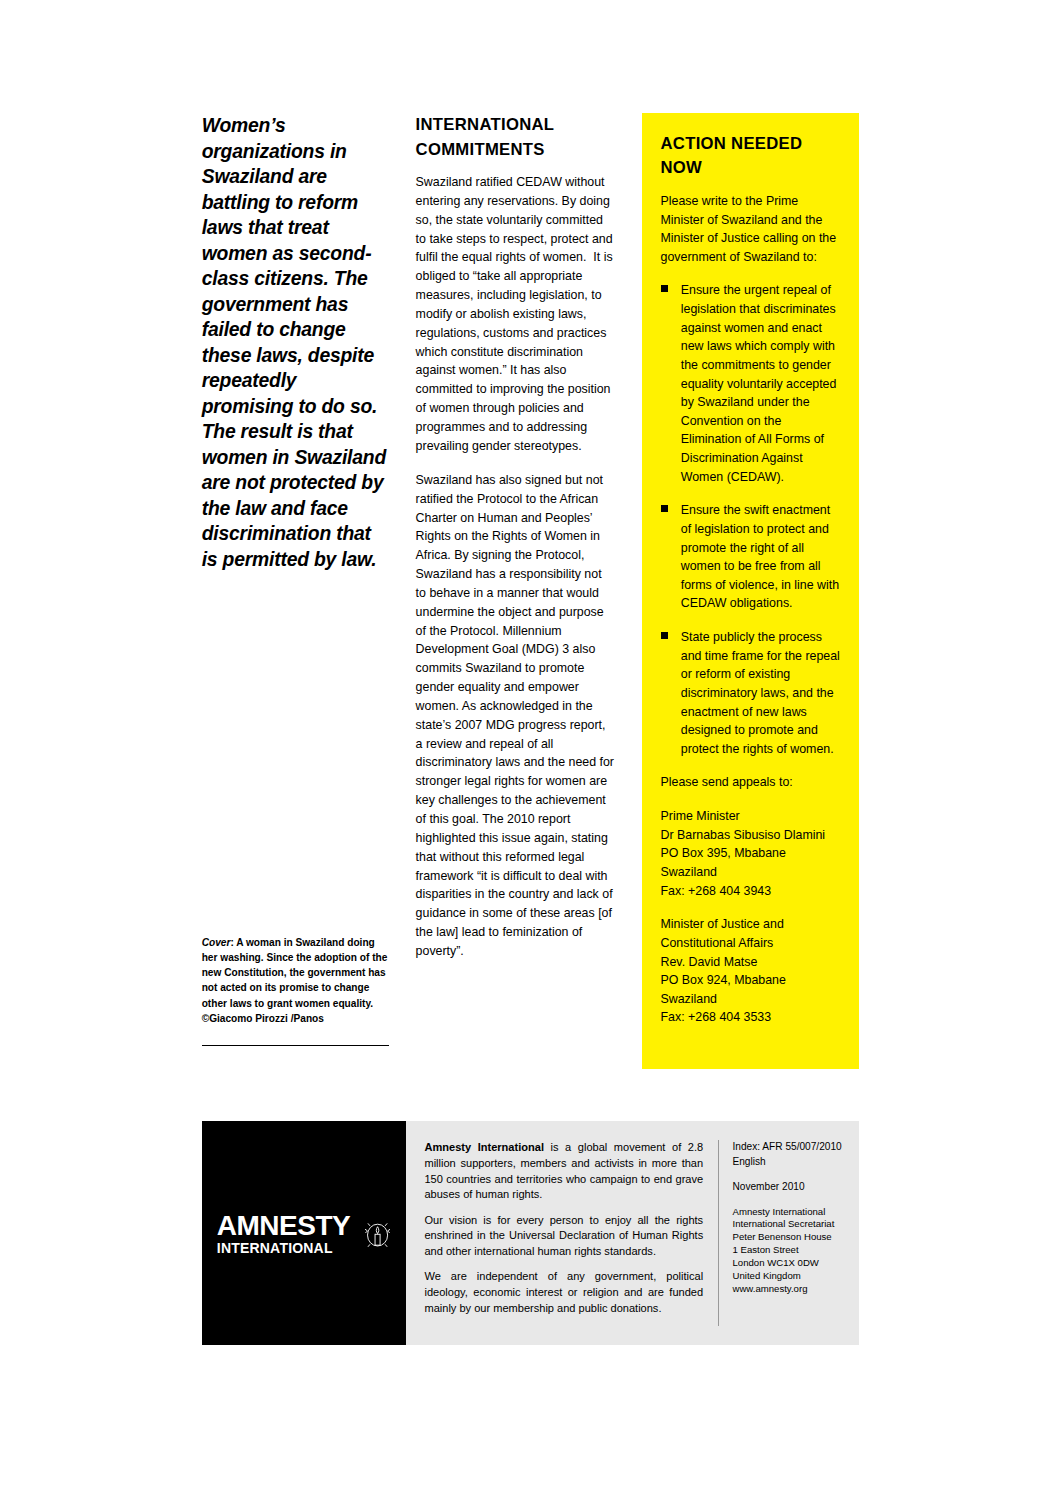Women’s organizations in Swaziland are battling to reform laws that treat women as second-class citizens. The government has failed to change these laws, despite repeatedly promising to do so. The result is that women in Swaziland are not protected by the law and face discrimination that is permitted by law.
Cover: A woman in Swaziland doing her washing. Since the adoption of the new Constitution, the government has not acted on its promise to change other laws to grant women equality.
©Giacomo Pirozzi /Panos
International commitments
Swaziland ratified CEDAW without entering any reservations. By doing so, the state voluntarily committed to take steps to respect, protect and fulfil the equal rights of women. It is obliged to “take all appropriate measures, including legislation, to modify or abolish existing laws, regulations, customs and practices which constitute discrimination against women.” It has also committed to improving the position of women through policies and programmes and to addressing prevailing gender stereotypes.
Swaziland has also signed but not ratified the Protocol to the African Charter on Human and Peoples’ Rights on the Rights of Women in Africa. By signing the Protocol, Swaziland has a responsibility not to behave in a manner that would undermine the object and purpose of the Protocol. Millennium Development Goal (MDG) 3 also commits Swaziland to promote gender equality and empower women. As acknowledged in the state’s 2007 MDG progress report, a review and repeal of all discriminatory laws and the need for stronger legal rights for women are key challenges to the achievement of this goal. The 2010 report highlighted this issue again, stating that without this reformed legal framework “it is difficult to deal with disparities in the country and lack of guidance in some of these areas [of the law] lead to feminization of poverty”.
Action needed now
Please write to the Prime Minister of Swaziland and the Minister of Justice calling on the government of Swaziland to:
Ensure the urgent repeal of legislation that discriminates against women and enact new laws which comply with the commitments to gender equality voluntarily accepted by Swaziland under the Convention on the Elimination of All Forms of Discrimination Against Women (CEDAW).
Ensure the swift enactment of legislation to protect and promote the right of all women to be free from all forms of violence, in line with CEDAW obligations.
State publicly the process and time frame for the repeal or reform of existing discriminatory laws, and the enactment of new laws designed to promote and protect the rights of women.
Please send appeals to:
Prime Minister
Dr Barnabas Sibusiso Dlamini
PO Box 395, Mbabane
Swaziland
Fax: +268 404 3943
Minister of Justice and Constitutional Affairs
Rev. David Matse
PO Box 924, Mbabane
Swaziland
Fax: +268 404 3533
AMNESTY INTERNATIONAL
Amnesty International is a global movement of 2.8 million supporters, members and activists in more than 150 countries and territories who campaign to end grave abuses of human rights.
Our vision is for every person to enjoy all the rights enshrined in the Universal Declaration of Human Rights and other international human rights standards.
We are independent of any government, political ideology, economic interest or religion and are funded mainly by our membership and public donations.
Index: AFR 55/007/2010
English
November 2010
Amnesty International
International Secretariat
Peter Benenson House
1 Easton Street
London WC1X 0DW
United Kingdom
www.amnesty.org